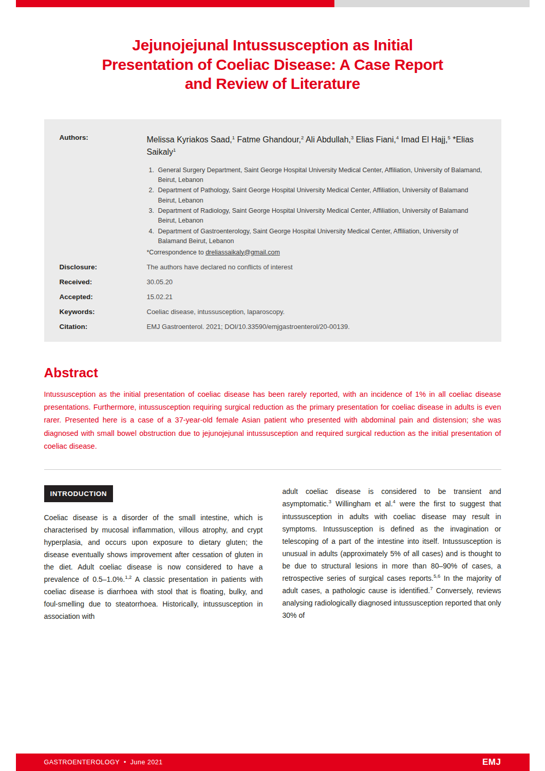Jejunojejunal Intussusception as Initial
Presentation of Coeliac Disease: A Case Report
and Review of Literature
Authors:
Melissa Kyriakos Saad,1 Fatme Ghandour,2 Ali Abdullah,3 Elias Fiani,4 Imad El Hajj,5 *Elias Saikaly1
General Surgery Department, Saint George Hospital University Medical Center, Affiliation, University of Balamand, Beirut, Lebanon
Department of Pathology, Saint George Hospital University Medical Center, Affiliation, University of Balamand Beirut, Lebanon
Department of Radiology, Saint George Hospital University Medical Center, Affiliation, University of Balamand Beirut, Lebanon
Department of Gastroenterology, Saint George Hospital University Medical Center, Affiliation, University of Balamand Beirut, Lebanon
*Correspondence to dreliassaikaly@gmail.com
Disclosure:
The authors have declared no conflicts of interest
Received:
30.05.20
Accepted:
15.02.21
Keywords:
Coeliac disease, intussusception, laparoscopy.
Citation:
EMJ Gastroenterol. 2021; DOI/10.33590/emjgastroenterol/20-00139.
Abstract
Intussusception as the initial presentation of coeliac disease has been rarely reported, with an incidence of 1% in all coeliac disease presentations. Furthermore, intussusception requiring surgical reduction as the primary presentation for coeliac disease in adults is even rarer. Presented here is a case of a 37-year-old female Asian patient who presented with abdominal pain and distension; she was diagnosed with small bowel obstruction due to jejunojejunal intussusception and required surgical reduction as the initial presentation of coeliac disease.
INTRODUCTION
Coeliac disease is a disorder of the small intestine, which is characterised by mucosal inflammation, villous atrophy, and crypt hyperplasia, and occurs upon exposure to dietary gluten; the disease eventually shows improvement after cessation of gluten in the diet. Adult coeliac disease is now considered to have a prevalence of 0.5–1.0%.1,2 A classic presentation in patients with coeliac disease is diarrhoea with stool that is floating, bulky, and foul-smelling due to steatorrhoea. Historically, intussusception in association with
adult coeliac disease is considered to be transient and asymptomatic.3 Willingham et al.4 were the first to suggest that intussusception in adults with coeliac disease may result in symptoms. Intussusception is defined as the invagination or telescoping of a part of the intestine into itself. Intussusception is unusual in adults (approximately 5% of all cases) and is thought to be due to structural lesions in more than 80–90% of cases, a retrospective series of surgical cases reports.5,6 In the majority of adult cases, a pathologic cause is identified.7 Conversely, reviews analysing radiologically diagnosed intussusception reported that only 30% of
GASTROENTEROLOGY • June 2021
EMJ